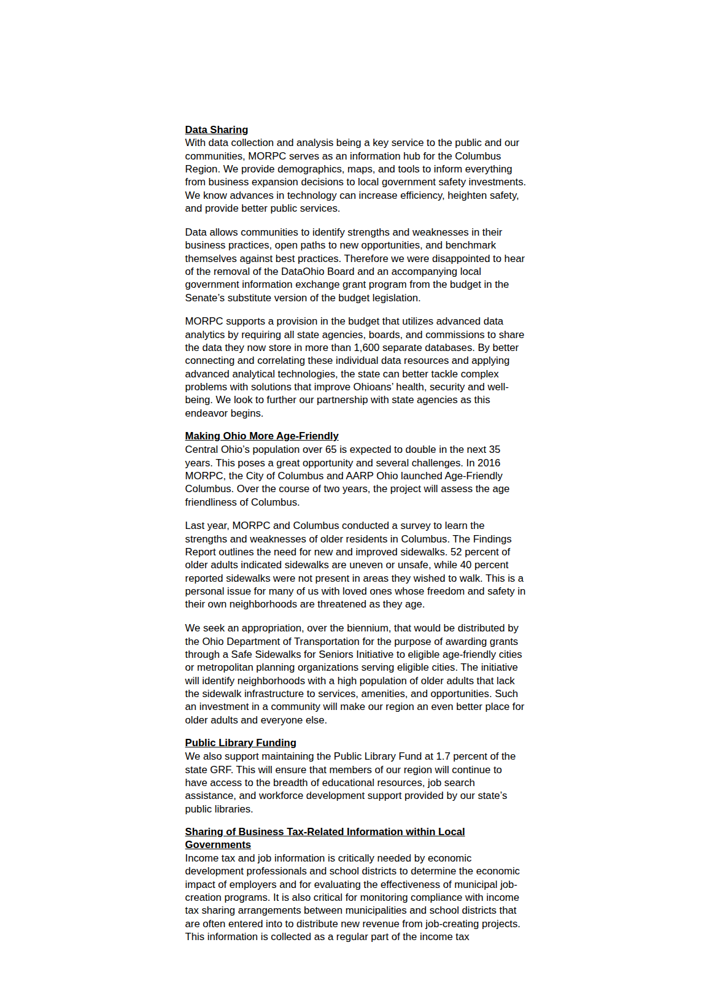Data Sharing
With data collection and analysis being a key service to the public and our communities, MORPC serves as an information hub for the Columbus Region. We provide demographics, maps, and tools to inform everything from business expansion decisions to local government safety investments. We know advances in technology can increase efficiency, heighten safety, and provide better public services.
Data allows communities to identify strengths and weaknesses in their business practices, open paths to new opportunities, and benchmark themselves against best practices. Therefore we were disappointed to hear of the removal of the DataOhio Board and an accompanying local government information exchange grant program from the budget in the Senate’s substitute version of the budget legislation.
MORPC supports a provision in the budget that utilizes advanced data analytics by requiring all state agencies, boards, and commissions to share the data they now store in more than 1,600 separate databases. By better connecting and correlating these individual data resources and applying advanced analytical technologies, the state can better tackle complex problems with solutions that improve Ohioans’ health, security and well-being. We look to further our partnership with state agencies as this endeavor begins.
Making Ohio More Age-Friendly
Central Ohio’s population over 65 is expected to double in the next 35 years. This poses a great opportunity and several challenges. In 2016 MORPC, the City of Columbus and AARP Ohio launched Age-Friendly Columbus. Over the course of two years, the project will assess the age friendliness of Columbus.
Last year, MORPC and Columbus conducted a survey to learn the strengths and weaknesses of older residents in Columbus. The Findings Report outlines the need for new and improved sidewalks. 52 percent of older adults indicated sidewalks are uneven or unsafe, while 40 percent reported sidewalks were not present in areas they wished to walk. This is a personal issue for many of us with loved ones whose freedom and safety in their own neighborhoods are threatened as they age.
We seek an appropriation, over the biennium, that would be distributed by the Ohio Department of Transportation for the purpose of awarding grants through a Safe Sidewalks for Seniors Initiative to eligible age-friendly cities or metropolitan planning organizations serving eligible cities. The initiative will identify neighborhoods with a high population of older adults that lack the sidewalk infrastructure to services, amenities, and opportunities. Such an investment in a community will make our region an even better place for older adults and everyone else.
Public Library Funding
We also support maintaining the Public Library Fund at 1.7 percent of the state GRF. This will ensure that members of our region will continue to have access to the breadth of educational resources, job search assistance, and workforce development support provided by our state’s public libraries.
Sharing of Business Tax-Related Information within Local Governments
Income tax and job information is critically needed by economic development professionals and school districts to determine the economic impact of employers and for evaluating the effectiveness of municipal job-creation programs. It is also critical for monitoring compliance with income tax sharing arrangements between municipalities and school districts that are often entered into to distribute new revenue from job-creating projects. This information is collected as a regular part of the income tax